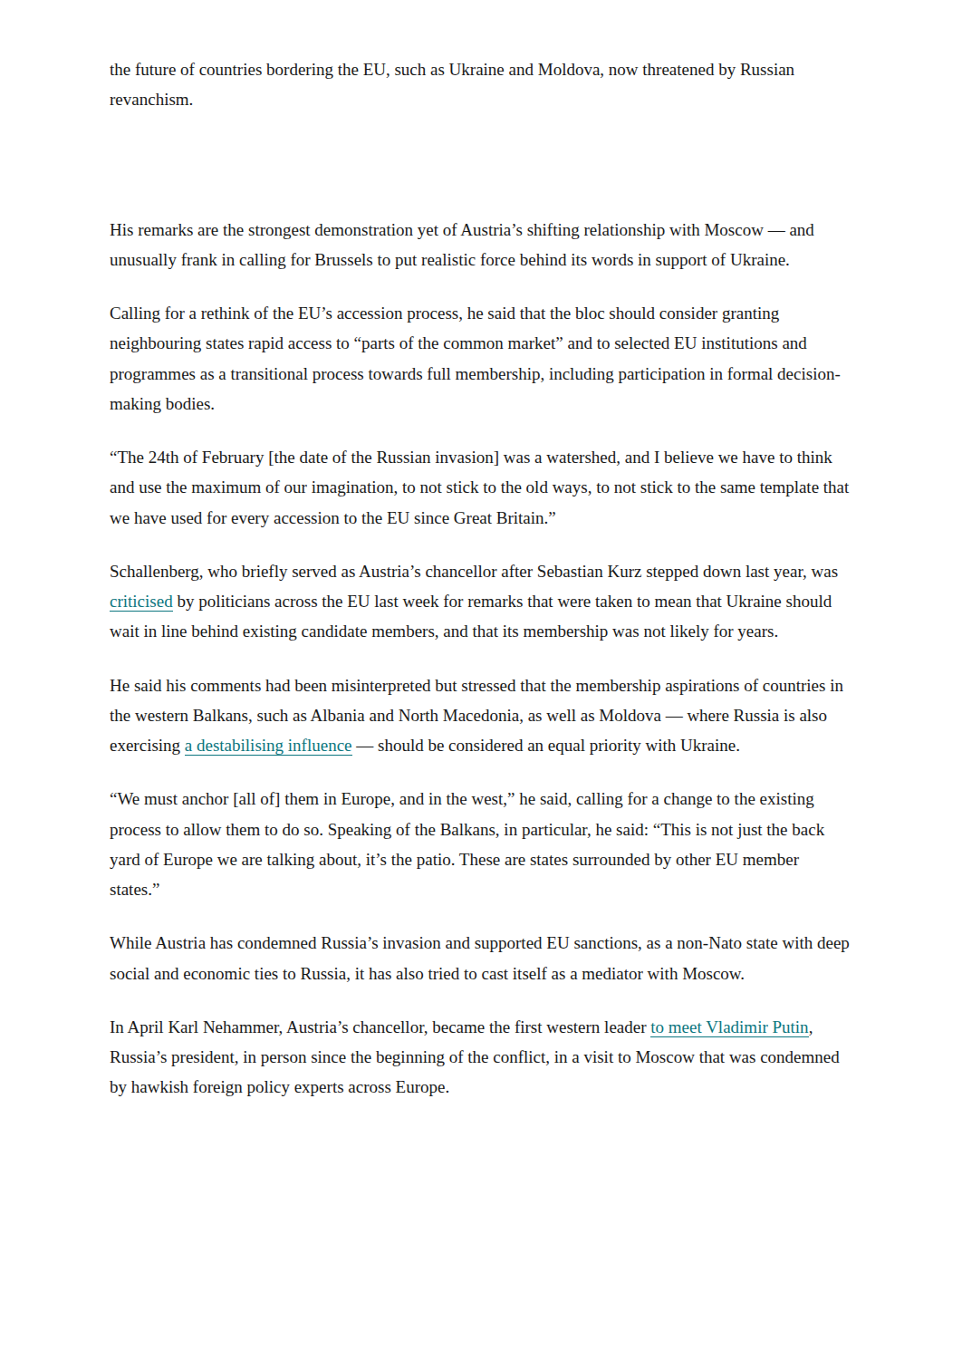the future of countries bordering the EU, such as Ukraine and Moldova, now threatened by Russian revanchism.
His remarks are the strongest demonstration yet of Austria’s shifting relationship with Moscow — and unusually frank in calling for Brussels to put realistic force behind its words in support of Ukraine.
Calling for a rethink of the EU’s accession process, he said that the bloc should consider granting neighbouring states rapid access to “parts of the common market” and to selected EU institutions and programmes as a transitional process towards full membership, including participation in formal decision-making bodies.
“The 24th of February [the date of the Russian invasion] was a watershed, and I believe we have to think and use the maximum of our imagination, to not stick to the old ways, to not stick to the same template that we have used for every accession to the EU since Great Britain.”
Schallenberg, who briefly served as Austria’s chancellor after Sebastian Kurz stepped down last year, was criticised by politicians across the EU last week for remarks that were taken to mean that Ukraine should wait in line behind existing candidate members, and that its membership was not likely for years.
He said his comments had been misinterpreted but stressed that the membership aspirations of countries in the western Balkans, such as Albania and North Macedonia, as well as Moldova — where Russia is also exercising a destabilising influence — should be considered an equal priority with Ukraine.
“We must anchor [all of] them in Europe, and in the west,” he said, calling for a change to the existing process to allow them to do so. Speaking of the Balkans, in particular, he said: “This is not just the back yard of Europe we are talking about, it’s the patio. These are states surrounded by other EU member states.”
While Austria has condemned Russia’s invasion and supported EU sanctions, as a non-Nato state with deep social and economic ties to Russia, it has also tried to cast itself as a mediator with Moscow.
In April Karl Nehammer, Austria’s chancellor, became the first western leader to meet Vladimir Putin, Russia’s president, in person since the beginning of the conflict, in a visit to Moscow that was condemned by hawkish foreign policy experts across Europe.